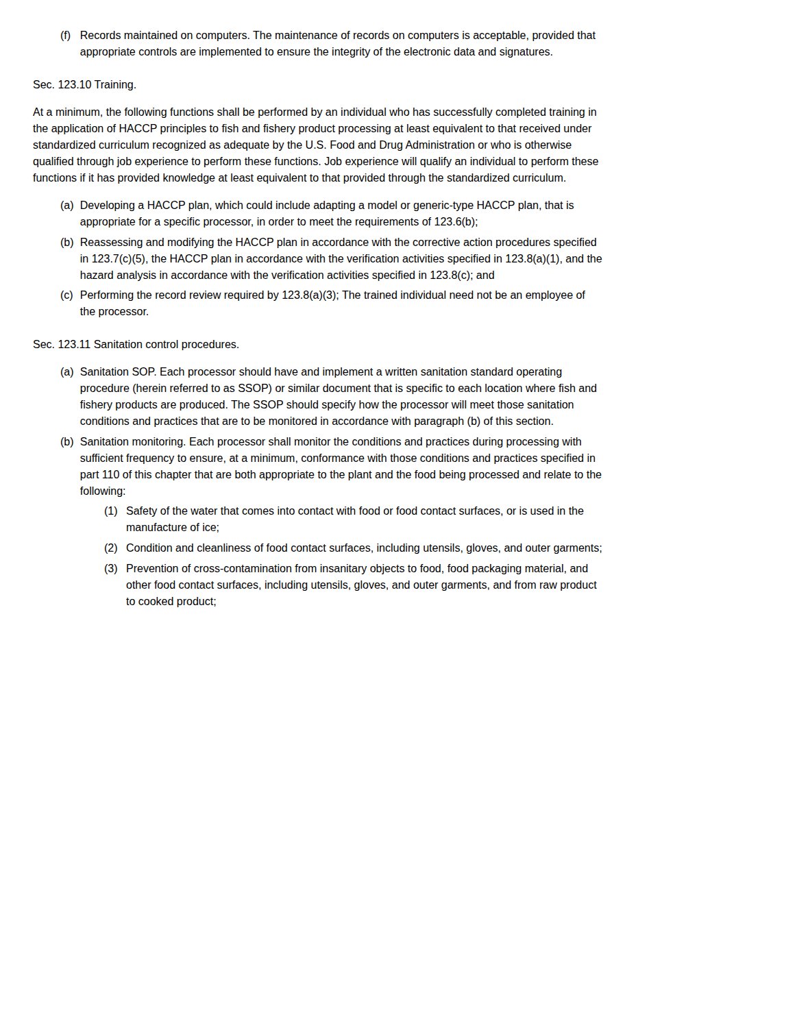(f) Records maintained on computers. The maintenance of records on computers is acceptable, provided that appropriate controls are implemented to ensure the integrity of the electronic data and signatures.
Sec. 123.10 Training.
At a minimum, the following functions shall be performed by an individual who has successfully completed training in the application of HACCP principles to fish and fishery product processing at least equivalent to that received under standardized curriculum recognized as adequate by the U.S. Food and Drug Administration or who is otherwise qualified through job experience to perform these functions. Job experience will qualify an individual to perform these functions if it has provided knowledge at least equivalent to that provided through the standardized curriculum.
(a) Developing a HACCP plan, which could include adapting a model or generic-type HACCP plan, that is appropriate for a specific processor, in order to meet the requirements of 123.6(b);
(b) Reassessing and modifying the HACCP plan in accordance with the corrective action procedures specified in 123.7(c)(5), the HACCP plan in accordance with the verification activities specified in 123.8(a)(1), and the hazard analysis in accordance with the verification activities specified in 123.8(c); and
(c) Performing the record review required by 123.8(a)(3); The trained individual need not be an employee of the processor.
Sec. 123.11 Sanitation control procedures.
(a) Sanitation SOP. Each processor should have and implement a written sanitation standard operating procedure (herein referred to as SSOP) or similar document that is specific to each location where fish and fishery products are produced. The SSOP should specify how the processor will meet those sanitation conditions and practices that are to be monitored in accordance with paragraph (b) of this section.
(b) Sanitation monitoring. Each processor shall monitor the conditions and practices during processing with sufficient frequency to ensure, at a minimum, conformance with those conditions and practices specified in part 110 of this chapter that are both appropriate to the plant and the food being processed and relate to the following:
(1) Safety of the water that comes into contact with food or food contact surfaces, or is used in the manufacture of ice;
(2) Condition and cleanliness of food contact surfaces, including utensils, gloves, and outer garments;
(3) Prevention of cross-contamination from insanitary objects to food, food packaging material, and other food contact surfaces, including utensils, gloves, and outer garments, and from raw product to cooked product;